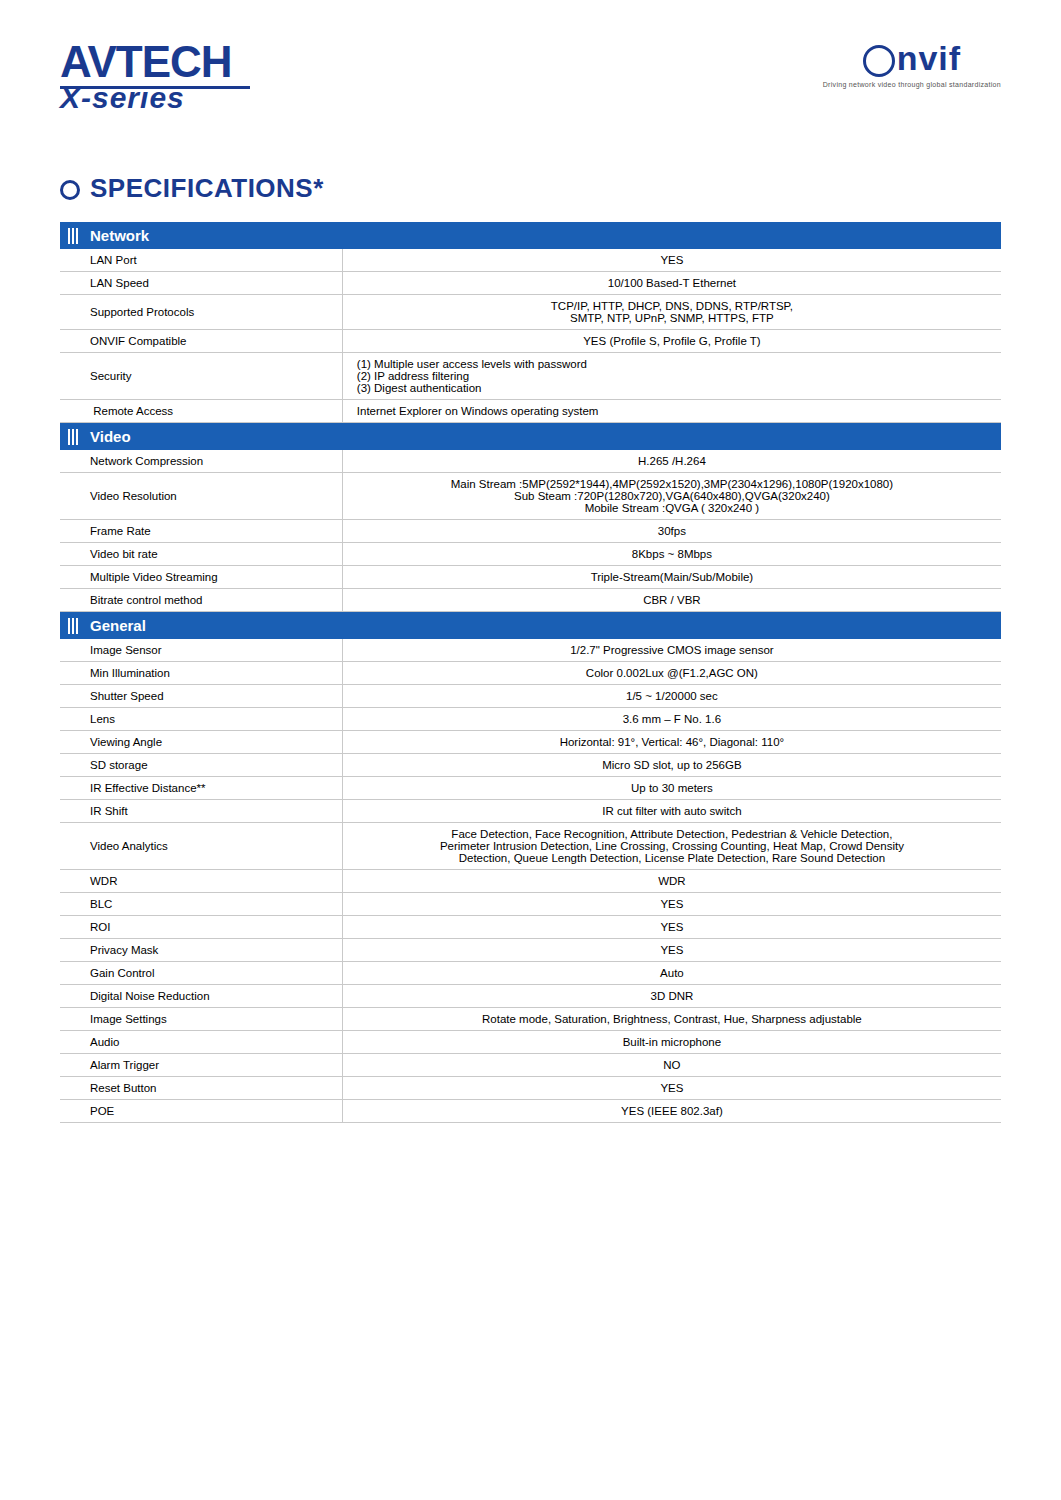AVTECH
X-series
nvif
Driving network video through global standardization
SPECIFICATIONS*
| Network |
| LAN Port | YES |
| LAN Speed | 10/100 Based-T Ethernet |
| Supported Protocols | TCP/IP, HTTP, DHCP, DNS, DDNS, RTP/RTSP, SMTP, NTP, UPnP, SNMP, HTTPS, FTP |
| ONVIF Compatible | YES (Profile S, Profile G, Profile T) |
| Security | (1) Multiple user access levels with password (2) IP address filtering (3) Digest authentication |
| Remote Access | Internet Explorer on Windows operating system |
| Video |
| Network Compression | H.265 /H.264 |
| Video Resolution | Main Stream :5MP(2592*1944),4MP(2592x1520),3MP(2304x1296),1080P(1920x1080) Sub Steam :720P(1280x720),VGA(640x480),QVGA(320x240) Mobile Stream :QVGA ( 320x240 ) |
| Frame Rate | 30fps |
| Video bit rate | 8Kbps ~ 8Mbps |
| Multiple Video Streaming | Triple-Stream(Main/Sub/Mobile) |
| Bitrate control method | CBR / VBR |
| General |
| Image Sensor | 1/2.7" Progressive CMOS image sensor |
| Min Illumination | Color 0.002Lux @(F1.2,AGC ON) |
| Shutter Speed | 1/5 ~ 1/20000 sec |
| Lens | 3.6 mm – F No. 1.6 |
| Viewing Angle | Horizontal: 91°, Vertical: 46°, Diagonal: 110° |
| SD storage | Micro SD slot, up to 256GB |
| IR Effective Distance** | Up to 30 meters |
| IR Shift | IR cut filter with auto switch |
| Video Analytics | Face Detection, Face Recognition, Attribute Detection, Pedestrian & Vehicle Detection, Perimeter Intrusion Detection, Line Crossing, Crossing Counting, Heat Map, Crowd Density Detection, Queue Length Detection, License Plate Detection, Rare Sound Detection |
| WDR | WDR |
| BLC | YES |
| ROI | YES |
| Privacy Mask | YES |
| Gain Control | Auto |
| Digital Noise Reduction | 3D DNR |
| Image Settings | Rotate mode, Saturation, Brightness, Contrast, Hue, Sharpness adjustable |
| Audio | Built-in microphone |
| Alarm Trigger | NO |
| Reset Button | YES |
| POE | YES (IEEE 802.3af) |